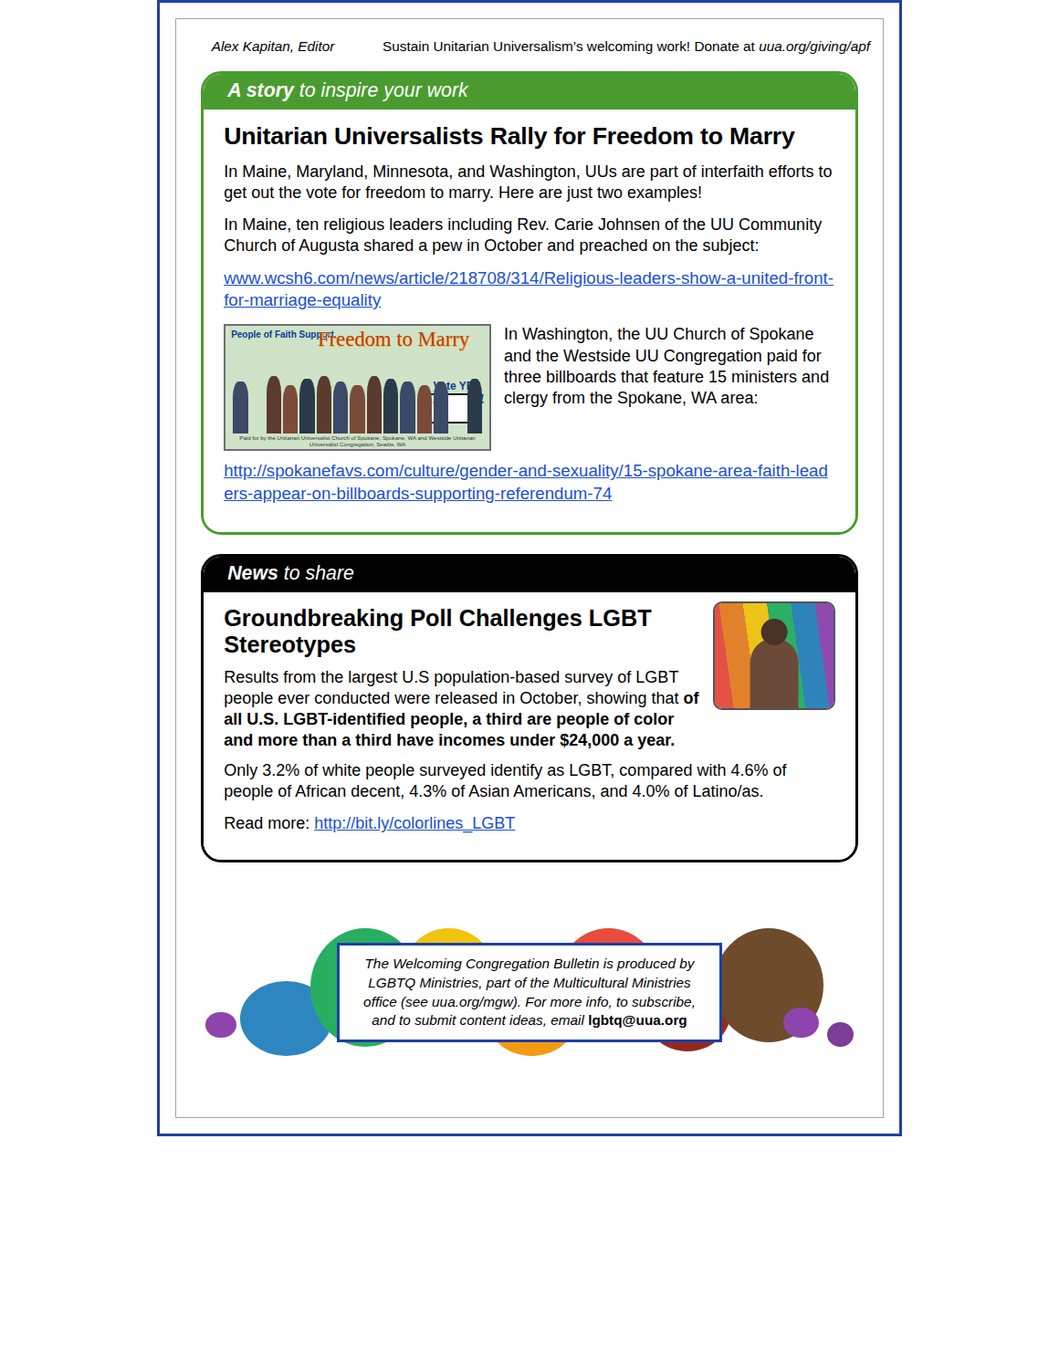Alex Kapitan, Editor Sustain Unitarian Universalism’s welcoming work! Donate at uua.org/giving/apf
A story to inspire your work
Unitarian Universalists Rally for Freedom to Marry
In Maine, Maryland, Minnesota, and Washington, UUs are part of interfaith efforts to get out the vote for freedom to marry. Here are just two examples!
In Maine, ten religious leaders including Rev. Carie Johnsen of the UU Community Church of Augusta shared a pew in October and preached on the subject:
www.wcsh6.com/news/article/218708/314/Religious-leaders-show-a-united-front-for-marriage-equality
People of Faith Support
Freedom to Marry
Vote YES
REF 74
Paid for by the Unitarian Universalist Church of Spokane, Spokane, WA and Westside Unitarian Universalist Congregation, Seattle, WA
In Washington, the UU Church of Spokane and the Westside UU Congregation paid for three billboards that feature 15 ministers and clergy from the Spokane, WA area:
http://spokanefavs.com/culture/gender-and-sexuality/15-spokane-area-faith-leaders-appear-on-billboards-supporting-referendum-74
News to share
Groundbreaking Poll Challenges LGBT Stereotypes
Results from the largest U.S population-based survey of LGBT people ever conducted were released in October, showing that of all U.S. LGBT-identified people, a third are people of color and more than a third have incomes under $24,000 a year.
Only 3.2% of white people surveyed identify as LGBT, compared with 4.6% of people of African decent, 4.3% of Asian Americans, and 4.0% of Latino/as.
Read more: http://bit.ly/colorlines_LGBT
The Welcoming Congregation Bulletin is produced by LGBTQ Ministries, part of the Multicultural Ministries office (see uua.org/mgw). For more info, to subscribe, and to submit content ideas, email lgbtq@uua.org